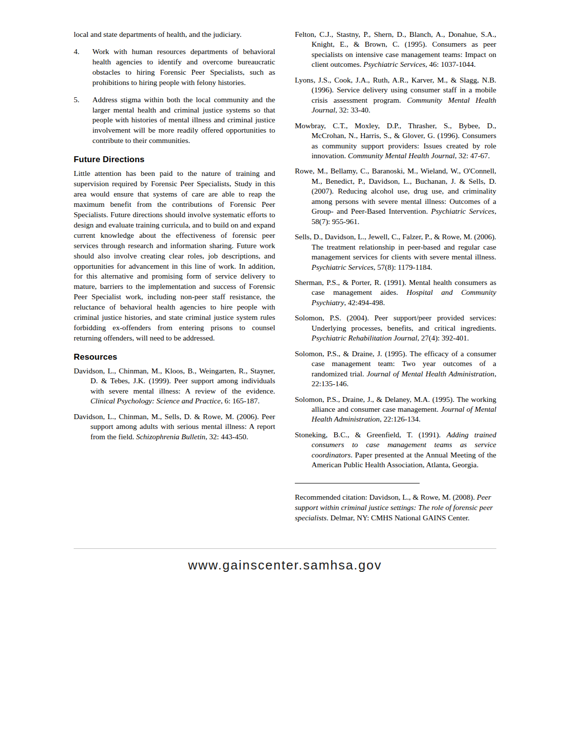local and state departments of health, and the judiciary.
Work with human resources departments of behavioral health agencies to identify and overcome bureaucratic obstacles to hiring Forensic Peer Specialists, such as prohibitions to hiring people with felony histories.
Address stigma within both the local community and the larger mental health and criminal justice systems so that people with histories of mental illness and criminal justice involvement will be more readily offered opportunities to contribute to their communities.
Future Directions
Little attention has been paid to the nature of training and supervision required by Forensic Peer Specialists, Study in this area would ensure that systems of care are able to reap the maximum benefit from the contributions of Forensic Peer Specialists. Future directions should involve systematic efforts to design and evaluate training curricula, and to build on and expand current knowledge about the effectiveness of forensic peer services through research and information sharing. Future work should also involve creating clear roles, job descriptions, and opportunities for advancement in this line of work. In addition, for this alternative and promising form of service delivery to mature, barriers to the implementation and success of Forensic Peer Specialist work, including non-peer staff resistance, the reluctance of behavioral health agencies to hire people with criminal justice histories, and state criminal justice system rules forbidding ex-offenders from entering prisons to counsel returning offenders, will need to be addressed.
Resources
Davidson, L., Chinman, M., Kloos, B., Weingarten, R., Stayner, D. & Tebes, J.K. (1999). Peer support among individuals with severe mental illness: A review of the evidence. Clinical Psychology: Science and Practice, 6: 165-187.
Davidson, L., Chinman, M., Sells, D. & Rowe, M. (2006). Peer support among adults with serious mental illness: A report from the field. Schizophrenia Bulletin, 32: 443-450.
Felton, C.J., Stastny, P., Shern, D., Blanch, A., Donahue, S.A., Knight, E., & Brown, C. (1995). Consumers as peer specialists on intensive case management teams: Impact on client outcomes. Psychiatric Services, 46: 1037-1044.
Lyons, J.S., Cook, J.A., Ruth, A.R., Karver, M., & Slagg, N.B. (1996). Service delivery using consumer staff in a mobile crisis assessment program. Community Mental Health Journal, 32: 33-40.
Mowbray, C.T., Moxley, D.P., Thrasher, S., Bybee, D., McCrohan, N., Harris, S., & Glover, G. (1996). Consumers as community support providers: Issues created by role innovation. Community Mental Health Journal, 32: 47-67.
Rowe, M., Bellamy, C., Baranoski, M., Wieland, W., O'Connell, M., Benedict, P., Davidson, L., Buchanan, J. & Sells, D. (2007). Reducing alcohol use, drug use, and criminality among persons with severe mental illness: Outcomes of a Group- and Peer-Based Intervention. Psychiatric Services, 58(7): 955-961.
Sells, D., Davidson, L., Jewell, C., Falzer, P., & Rowe, M. (2006). The treatment relationship in peer-based and regular case management services for clients with severe mental illness. Psychiatric Services, 57(8): 1179-1184.
Sherman, P.S., & Porter, R. (1991). Mental health consumers as case management aides. Hospital and Community Psychiatry, 42:494-498.
Solomon, P.S. (2004). Peer support/peer provided services: Underlying processes, benefits, and critical ingredients. Psychiatric Rehabilitation Journal, 27(4): 392-401.
Solomon, P.S., & Draine, J. (1995). The efficacy of a consumer case management team: Two year outcomes of a randomized trial. Journal of Mental Health Administration, 22:135-146.
Solomon, P.S., Draine, J., & Delaney, M.A. (1995). The working alliance and consumer case management. Journal of Mental Health Administration, 22:126-134.
Stoneking, B.C., & Greenfield, T. (1991). Adding trained consumers to case management teams as service coordinators. Paper presented at the Annual Meeting of the American Public Health Association, Atlanta, Georgia.
Recommended citation: Davidson, L., & Rowe, M. (2008). Peer support within criminal justice settings: The role of forensic peer specialists. Delmar, NY: CMHS National GAINS Center.
www.gainscenter.samhsa.gov